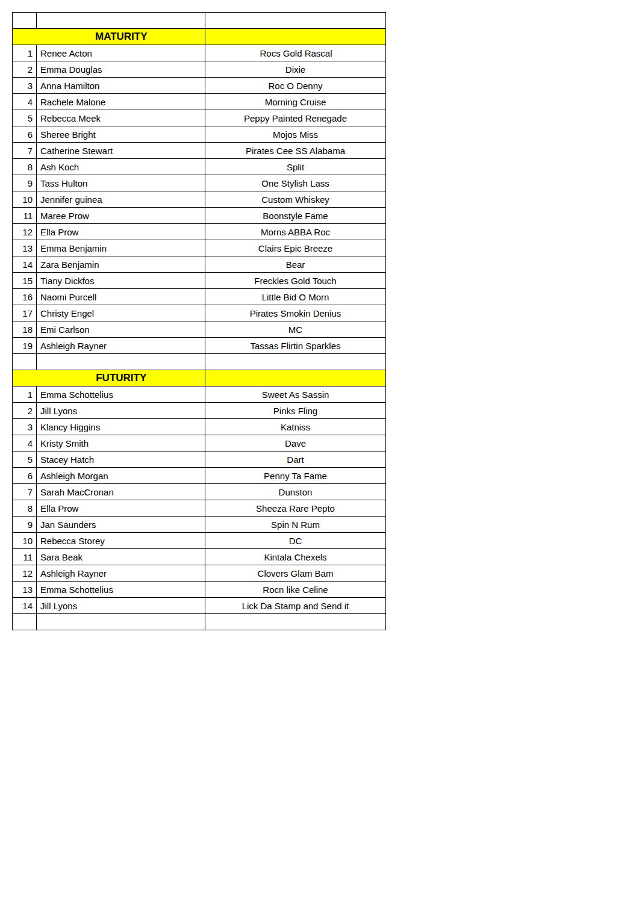| | MATURITY | |
| 1 | Renee Acton | Rocs Gold Rascal |
| 2 | Emma Douglas | Dixie |
| 3 | Anna Hamilton | Roc O Denny |
| 4 | Rachele Malone | Morning Cruise |
| 5 | Rebecca Meek | Peppy Painted Renegade |
| 6 | Sheree Bright | Mojos Miss |
| 7 | Catherine Stewart | Pirates Cee SS Alabama |
| 8 | Ash Koch | Split |
| 9 | Tass Hulton | One Stylish Lass |
| 10 | Jennifer guinea | Custom Whiskey |
| 11 | Maree Prow | Boonstyle Fame |
| 12 | Ella Prow | Morns ABBA Roc |
| 13 | Emma Benjamin | Clairs Epic Breeze |
| 14 | Zara Benjamin | Bear |
| 15 | Tiany Dickfos | Freckles Gold Touch |
| 16 | Naomi Purcell | Little Bid O Morn |
| 17 | Christy Engel | Pirates Smokin Denius |
| 18 | Emi Carlson | MC |
| 19 | Ashleigh Rayner | Tassas Flirtin Sparkles |
| | FUTURITY | |
| 1 | Emma Schottelius | Sweet As Sassin |
| 2 | Jill Lyons | Pinks Fling |
| 3 | Klancy Higgins | Katniss |
| 4 | Kristy Smith | Dave |
| 5 | Stacey Hatch | Dart |
| 6 | Ashleigh Morgan | Penny Ta Fame |
| 7 | Sarah MacCronan | Dunston |
| 8 | Ella Prow | Sheeza Rare Pepto |
| 9 | Jan Saunders | Spin N Rum |
| 10 | Rebecca Storey | DC |
| 11 | Sara Beak | Kintala Chexels |
| 12 | Ashleigh Rayner | Clovers Glam Bam |
| 13 | Emma Schottelius | Rocn like Celine |
| 14 | Jill Lyons | Lick Da Stamp and Send it |